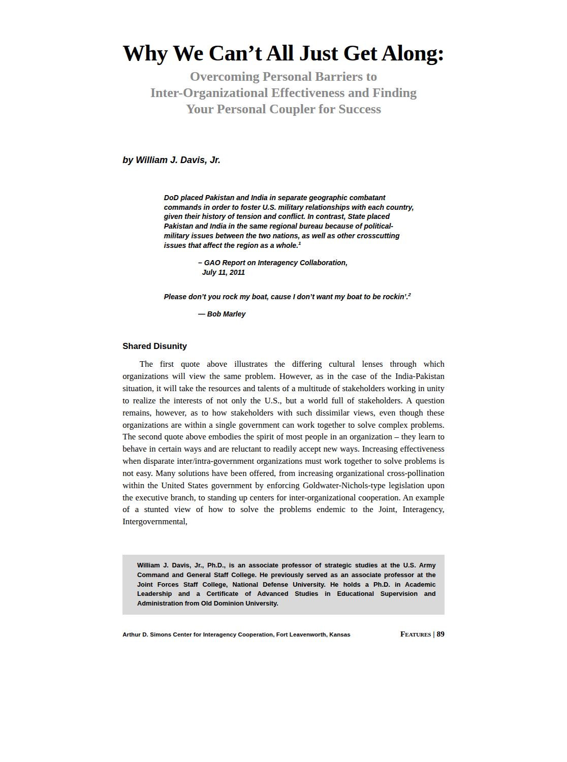Why We Can’t All Just Get Along:
Overcoming Personal Barriers to
Inter-Organizational Effectiveness and Finding
Your Personal Coupler for Success
by William J. Davis, Jr.
DoD placed Pakistan and India in separate geographic combatant commands in order to foster U.S. military relationships with each country, given their history of tension and conflict. In contrast, State placed Pakistan and India in the same regional bureau because of political-military issues between the two nations, as well as other crosscutting issues that affect the region as a whole.1
– GAO Report on Interagency Collaboration,
July 11, 2011
Please don’t you rock my boat, cause I don’t want my boat to be rockin’.2
— Bob Marley
Shared Disunity
The first quote above illustrates the differing cultural lenses through which organizations will view the same problem. However, as in the case of the India-Pakistan situation, it will take the resources and talents of a multitude of stakeholders working in unity to realize the interests of not only the U.S., but a world full of stakeholders. A question remains, however, as to how stakeholders with such dissimilar views, even though these organizations are within a single government can work together to solve complex problems. The second quote above embodies the spirit of most people in an organization – they learn to behave in certain ways and are reluctant to readily accept new ways. Increasing effectiveness when disparate inter/intra-government organizations must work together to solve problems is not easy. Many solutions have been offered, from increasing organizational cross-pollination within the United States government by enforcing Goldwater-Nichols-type legislation upon the executive branch, to standing up centers for inter-organizational cooperation. An example of a stunted view of how to solve the problems endemic to the Joint, Interagency, Intergovernmental,
William J. Davis, Jr., Ph.D., is an associate professor of strategic studies at the U.S. Army Command and General Staff College. He previously served as an associate professor at the Joint Forces Staff College, National Defense University. He holds a Ph.D. in Academic Leadership and a Certificate of Advanced Studies in Educational Supervision and Administration from Old Dominion University.
Arthur D. Simons Center for Interagency Cooperation, Fort Leavenworth, Kansas
Features | 89